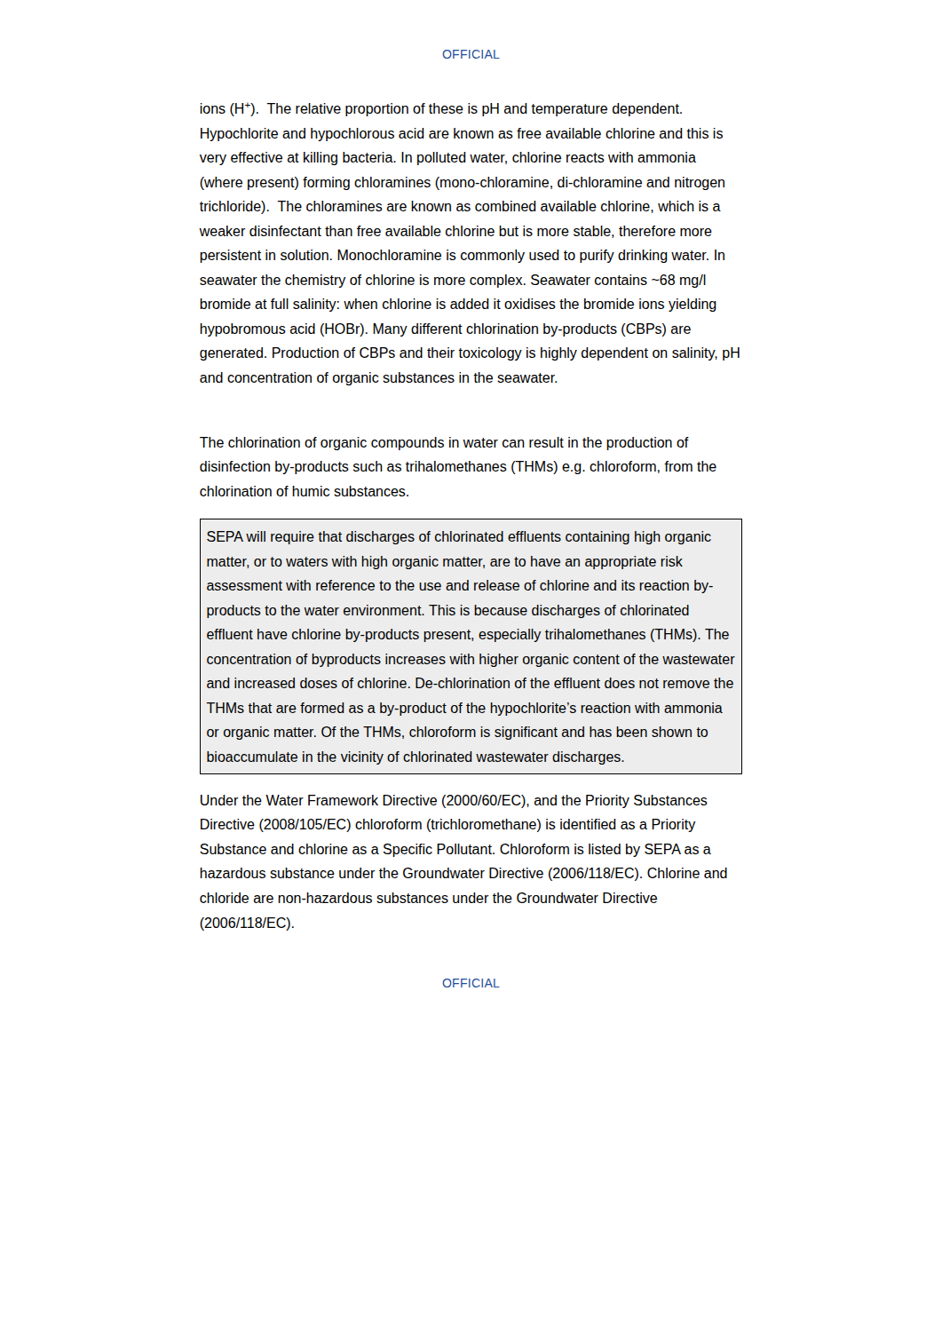OFFICIAL
ions (H+). The relative proportion of these is pH and temperature dependent. Hypochlorite and hypochlorous acid are known as free available chlorine and this is very effective at killing bacteria. In polluted water, chlorine reacts with ammonia (where present) forming chloramines (mono-chloramine, di-chloramine and nitrogen trichloride). The chloramines are known as combined available chlorine, which is a weaker disinfectant than free available chlorine but is more stable, therefore more persistent in solution. Monochloramine is commonly used to purify drinking water. In seawater the chemistry of chlorine is more complex. Seawater contains ~68 mg/l bromide at full salinity: when chlorine is added it oxidises the bromide ions yielding hypobromous acid (HOBr). Many different chlorination by-products (CBPs) are generated. Production of CBPs and their toxicology is highly dependent on salinity, pH and concentration of organic substances in the seawater.
The chlorination of organic compounds in water can result in the production of disinfection by-products such as trihalomethanes (THMs) e.g. chloroform, from the chlorination of humic substances.
SEPA will require that discharges of chlorinated effluents containing high organic matter, or to waters with high organic matter, are to have an appropriate risk assessment with reference to the use and release of chlorine and its reaction by-products to the water environment. This is because discharges of chlorinated effluent have chlorine by-products present, especially trihalomethanes (THMs). The concentration of byproducts increases with higher organic content of the wastewater and increased doses of chlorine. De-chlorination of the effluent does not remove the THMs that are formed as a by-product of the hypochlorite’s reaction with ammonia or organic matter. Of the THMs, chloroform is significant and has been shown to bioaccumulate in the vicinity of chlorinated wastewater discharges.
Under the Water Framework Directive (2000/60/EC), and the Priority Substances Directive (2008/105/EC) chloroform (trichloromethane) is identified as a Priority Substance and chlorine as a Specific Pollutant. Chloroform is listed by SEPA as a hazardous substance under the Groundwater Directive (2006/118/EC). Chlorine and chloride are non-hazardous substances under the Groundwater Directive (2006/118/EC).
OFFICIAL